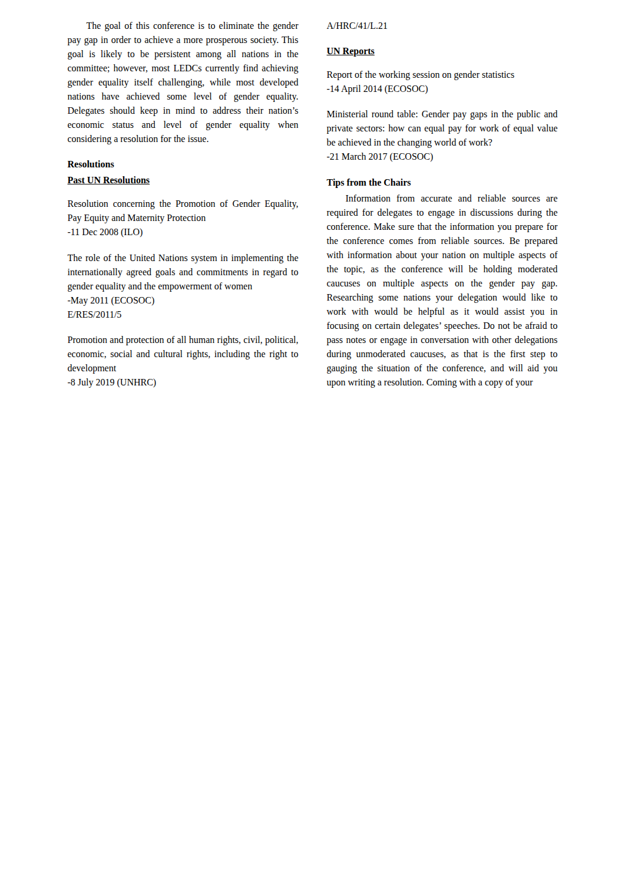The goal of this conference is to eliminate the gender pay gap in order to achieve a more prosperous society. This goal is likely to be persistent among all nations in the committee; however, most LEDCs currently find achieving gender equality itself challenging, while most developed nations have achieved some level of gender equality. Delegates should keep in mind to address their nation’s economic status and level of gender equality when considering a resolution for the issue.
Resolutions
Past UN Resolutions
Resolution concerning the Promotion of Gender Equality, Pay Equity and Maternity Protection -11 Dec 2008 (ILO)
The role of the United Nations system in implementing the internationally agreed goals and commitments in regard to gender equality and the empowerment of women -May 2011 (ECOSOC) E/RES/2011/5
Promotion and protection of all human rights, civil, political, economic, social and cultural rights, including the right to development -8 July 2019 (UNHRC)
A/HRC/41/L.21
UN Reports
Report of the working session on gender statistics -14 April 2014 (ECOSOC)
Ministerial round table: Gender pay gaps in the public and private sectors: how can equal pay for work of equal value be achieved in the changing world of work? -21 March 2017 (ECOSOC)
Tips from the Chairs
Information from accurate and reliable sources are required for delegates to engage in discussions during the conference. Make sure that the information you prepare for the conference comes from reliable sources. Be prepared with information about your nation on multiple aspects of the topic, as the conference will be holding moderated caucuses on multiple aspects on the gender pay gap. Researching some nations your delegation would like to work with would be helpful as it would assist you in focusing on certain delegates’ speeches. Do not be afraid to pass notes or engage in conversation with other delegations during unmoderated caucuses, as that is the first step to gauging the situation of the conference, and will aid you upon writing a resolution. Coming with a copy of your